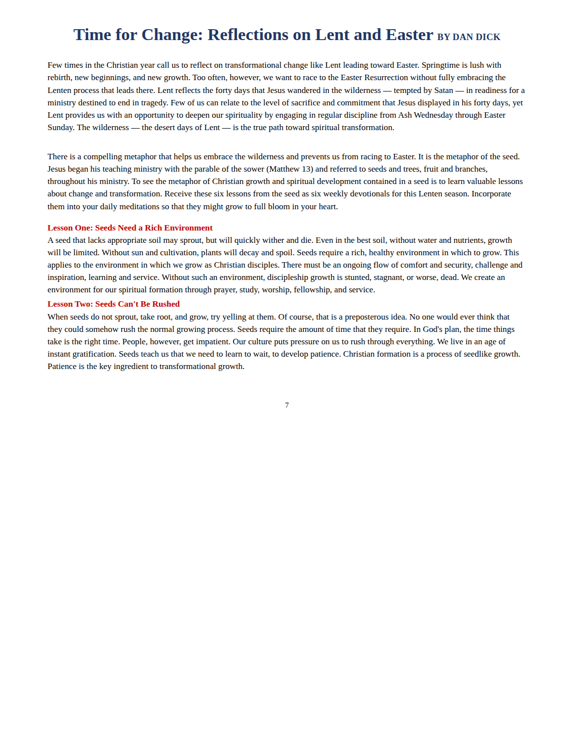Time for Change: Reflections on Lent and Easter BY DAN DICK
Few times in the Christian year call us to reflect on transformational change like Lent leading toward Easter. Springtime is lush with rebirth, new beginnings, and new growth. Too often, however, we want to race to the Easter Resurrection without fully embracing the Lenten process that leads there. Lent reflects the forty days that Jesus wandered in the wilderness — tempted by Satan — in readiness for a ministry destined to end in tragedy. Few of us can relate to the level of sacrifice and commitment that Jesus displayed in his forty days, yet Lent provides us with an opportunity to deepen our spirituality by engaging in regular discipline from Ash Wednesday through Easter Sunday. The wilderness — the desert days of Lent — is the true path toward spiritual transformation.
There is a compelling metaphor that helps us embrace the wilderness and prevents us from racing to Easter. It is the metaphor of the seed. Jesus began his teaching ministry with the parable of the sower (Matthew 13) and referred to seeds and trees, fruit and branches, throughout his ministry. To see the metaphor of Christian growth and spiritual development contained in a seed is to learn valuable lessons about change and transformation. Receive these six lessons from the seed as six weekly devotionals for this Lenten season. Incorporate them into your daily meditations so that they might grow to full bloom in your heart.
Lesson One: Seeds Need a Rich Environment
A seed that lacks appropriate soil may sprout, but will quickly wither and die. Even in the best soil, without water and nutrients, growth will be limited. Without sun and cultivation, plants will decay and spoil. Seeds require a rich, healthy environment in which to grow. This applies to the environment in which we grow as Christian disciples. There must be an ongoing flow of comfort and security, challenge and inspiration, learning and service. Without such an environment, discipleship growth is stunted, stagnant, or worse, dead. We create an environment for our spiritual formation through prayer, study, worship, fellowship, and service.
Lesson Two: Seeds Can't Be Rushed
When seeds do not sprout, take root, and grow, try yelling at them. Of course, that is a preposterous idea. No one would ever think that they could somehow rush the normal growing process. Seeds require the amount of time that they require. In God's plan, the time things take is the right time. People, however, get impatient. Our culture puts pressure on us to rush through everything. We live in an age of instant gratification. Seeds teach us that we need to learn to wait, to develop patience. Christian formation is a process of seedlike growth. Patience is the key ingredient to transformational growth.
7